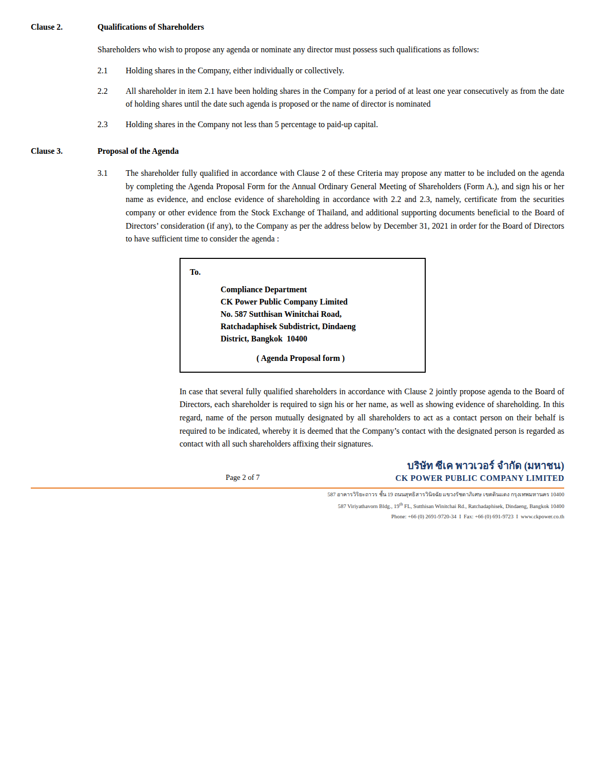Clause 2.
Qualifications of Shareholders
Shareholders who wish to propose any agenda or nominate any director must possess such qualifications as follows:
2.1
Holding shares in the Company, either individually or collectively.
2.2
All shareholder in item 2.1 have been holding shares in the Company for a period of at least one year consecutively as from the date of holding shares until the date such agenda is proposed or the name of director is nominated
2.3
Holding shares in the Company not less than 5 percentage to paid-up capital.
Clause 3.
Proposal of the Agenda
3.1
The shareholder fully qualified in accordance with Clause 2 of these Criteria may propose any matter to be included on the agenda by completing the Agenda Proposal Form for the Annual Ordinary General Meeting of Shareholders (Form A.), and sign his or her name as evidence, and enclose evidence of shareholding in accordance with 2.2 and 2.3, namely, certificate from the securities company or other evidence from the Stock Exchange of Thailand, and additional supporting documents beneficial to the Board of Directors’ consideration (if any), to the Company as per the address below by December 31, 2021 in order for the Board of Directors to have sufficient time to consider the agenda :
To.
Compliance Department
CK Power Public Company Limited
No. 587 Sutthisan Winitchai Road,
Ratchadaphisek Subdistrict, Dindaeng
District, Bangkok 10400
( Agenda Proposal form )
In case that several fully qualified shareholders in accordance with Clause 2 jointly propose agenda to the Board of Directors, each shareholder is required to sign his or her name, as well as showing evidence of shareholding. In this regard, name of the person mutually designated by all shareholders to act as a contact person on their behalf is required to be indicated, whereby it is deemed that the Company’s contact with the designated person is regarded as contact with all such shareholders affixing their signatures.
Page 2 of 7
บริษัท ซีเค พาวเวอร์ จำกัด (มหาชน)
CK POWER PUBLIC COMPANY LIMITED
587 อาคารวิริยะถาวร ชั้น 19 ถนนสุทธิสารวินิจฉัย แขวงรัชดาภิเศษ เขตดินแดง กรุงเทพมหานคร 10400
587 Viriyathavorn Bldg., 19th FL, Sutthisan Winitchai Rd., Ratchadaphisek, Dindaeng, Bangkok 10400
Phone: +66 (0) 2691-9720-34 I Fax: +66 (0) 691-9723 I www.ckpower.co.th